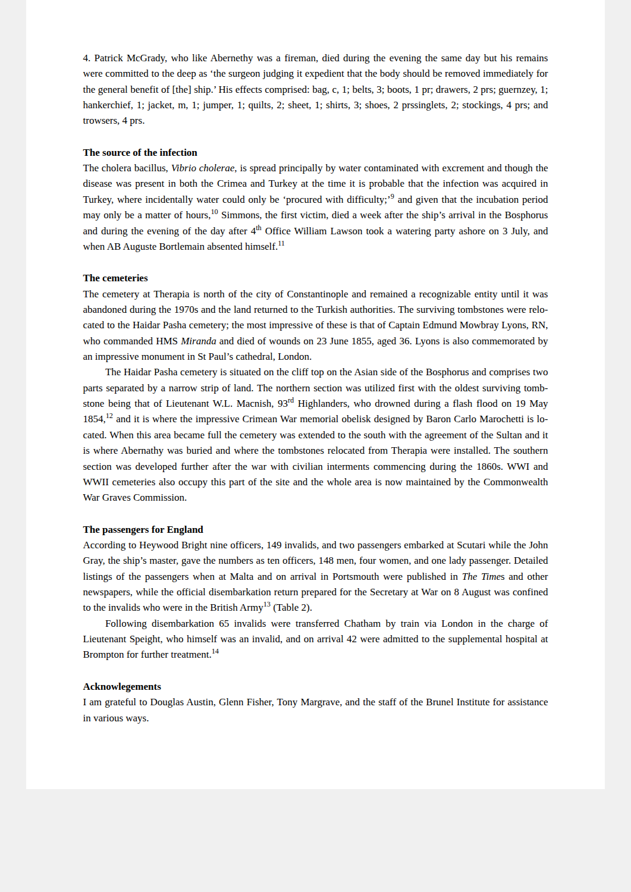4. Patrick McGrady, who like Abernethy was a fireman, died during the evening the same day but his remains were committed to the deep as ‘the surgeon judging it expedient that the body should be removed immediately for the general benefit of [the] ship.’ His effects comprised: bag, c, 1; belts, 3; boots, 1 pr; drawers, 2 prs; guernzey, 1; hankerchief, 1; jacket, m, 1; jumper, 1; quilts, 2; sheet, 1; shirts, 3; shoes, 2 prssinglets, 2; stockings, 4 prs; and trowsers, 4 prs.
The source of the infection
The cholera bacillus, Vibrio cholerae, is spread principally by water contaminated with excrement and though the disease was present in both the Crimea and Turkey at the time it is probable that the infection was acquired in Turkey, where incidentally water could only be ‘procured with difficulty;’9 and given that the incubation period may only be a matter of hours,10 Simmons, the first victim, died a week after the ship’s arrival in the Bosphorus and during the evening of the day after 4th Office William Lawson took a watering party ashore on 3 July, and when AB Auguste Bortlemain absented himself.11
The cemeteries
The cemetery at Therapia is north of the city of Constantinople and remained a recognizable entity until it was abandoned during the 1970s and the land returned to the Turkish authorities. The surviving tombstones were relocated to the Haidar Pasha cemetery; the most impressive of these is that of Captain Edmund Mowbray Lyons, RN, who commanded HMS Miranda and died of wounds on 23 June 1855, aged 36. Lyons is also commemorated by an impressive monument in St Paul’s cathedral, London.
The Haidar Pasha cemetery is situated on the cliff top on the Asian side of the Bosphorus and comprises two parts separated by a narrow strip of land. The northern section was utilized first with the oldest surviving tombstone being that of Lieutenant W.L. Macnish, 93rd Highlanders, who drowned during a flash flood on 19 May 1854,12 and it is where the impressive Crimean War memorial obelisk designed by Baron Carlo Marochetti is located. When this area became full the cemetery was extended to the south with the agreement of the Sultan and it is where Abernathy was buried and where the tombstones relocated from Therapia were installed. The southern section was developed further after the war with civilian interments commencing during the 1860s. WWI and WWII cemeteries also occupy this part of the site and the whole area is now maintained by the Commonwealth War Graves Commission.
The passengers for England
According to Heywood Bright nine officers, 149 invalids, and two passengers embarked at Scutari while the John Gray, the ship’s master, gave the numbers as ten officers, 148 men, four women, and one lady passenger. Detailed listings of the passengers when at Malta and on arrival in Portsmouth were published in The Times and other newspapers, while the official disembarkation return prepared for the Secretary at War on 8 August was confined to the invalids who were in the British Army13 (Table 2).
Following disembarkation 65 invalids were transferred Chatham by train via London in the charge of Lieutenant Speight, who himself was an invalid, and on arrival 42 were admitted to the supplemental hospital at Brompton for further treatment.14
Acknowlegements
I am grateful to Douglas Austin, Glenn Fisher, Tony Margrave, and the staff of the Brunel Institute for assistance in various ways.